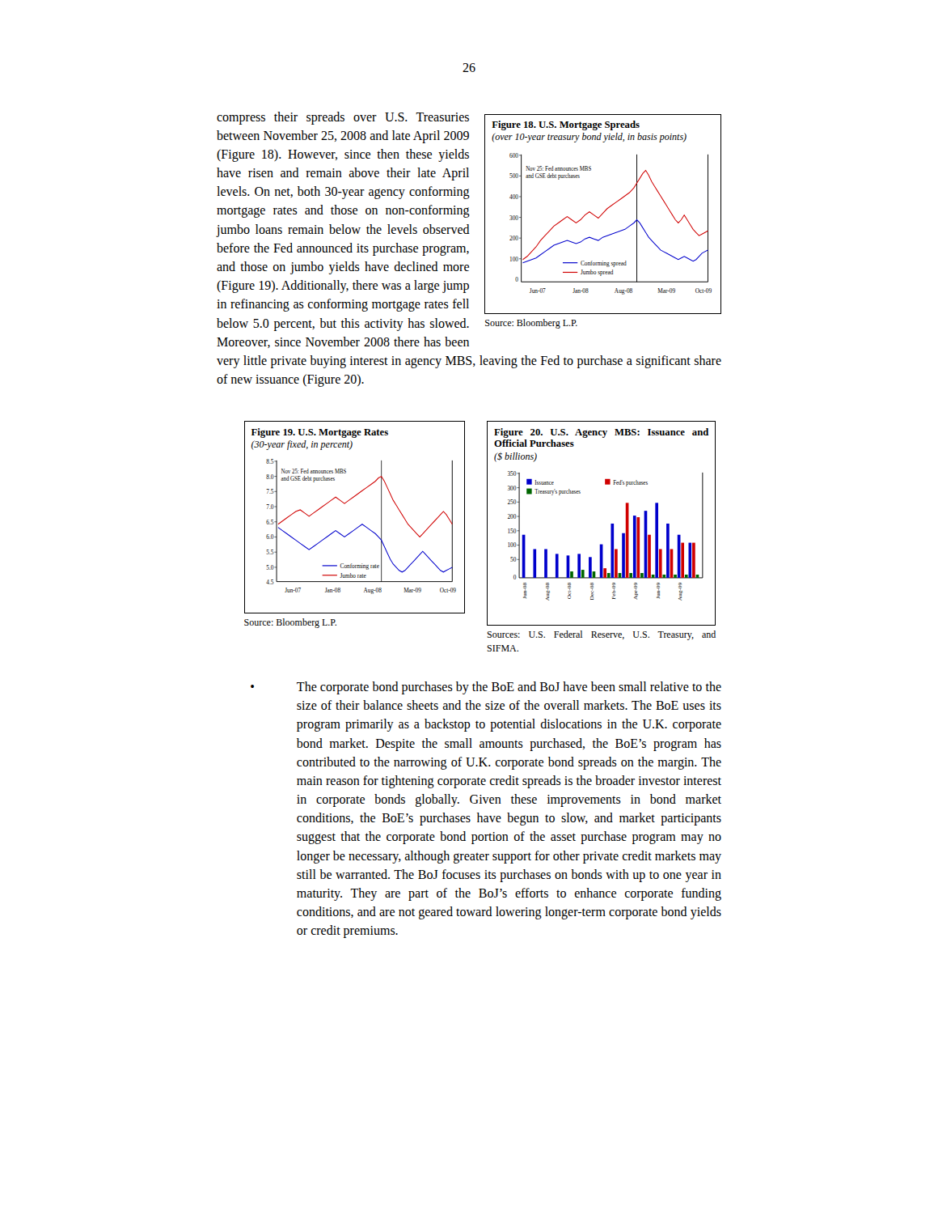26
Figure 18. U.S. Mortgage Spreads
(over 10-year treasury bond yield, in basis points)
600 500 400 300 200 100 0 Nov 25: Fed announces MBS and GSE debt purchases Conforming spread Jumbo spread Jun-07 Jan-08 Aug-08 Mar-09 Oct-09
Source: Bloomberg L.P.
compress their spreads over U.S. Treasuries between November 25, 2008 and late April 2009 (Figure 18). However, since then these yields have risen and remain above their late April levels. On net, both 30-year agency conforming mortgage rates and those on non-conforming jumbo loans remain below the levels observed before the Fed announced its purchase program, and those on jumbo yields have declined more (Figure 19). Additionally, there was a large jump in refinancing as conforming mortgage rates fell below 5.0 percent, but this activity has slowed. Moreover, since November 2008 there has been very little private buying interest in agency MBS, leaving the Fed to purchase a significant share of new issuance (Figure 20).
Figure 19. U.S. Mortgage Rates
(30-year fixed, in percent)
8.5 8.0 7.5 7.0 6.5 6.0 5.5 5.0 4.5 Nov 25: Fed announces MBS and GSE debt purchases Conforming rate Jumbo rate Jun-07 Jan-08 Aug-08 Mar-09 Oct-09
Source: Bloomberg L.P.
Figure 20. U.S. Agency MBS: Issuance and Official Purchases
($ billions)
350 300 250 200 150 100 50 0 Issuance Fed's purchases Treasury's purchases Jun-08 Aug-08 Oct-08 Dec-08 Feb-09 Apr-09 Jun-09 Aug-09
Sources: U.S. Federal Reserve, U.S. Treasury, and SIFMA.
The corporate bond purchases by the BoE and BoJ have been small relative to the size of their balance sheets and the size of the overall markets. The BoE uses its program primarily as a backstop to potential dislocations in the U.K. corporate bond market. Despite the small amounts purchased, the BoE’s program has contributed to the narrowing of U.K. corporate bond spreads on the margin. The main reason for tightening corporate credit spreads is the broader investor interest in corporate bonds globally. Given these improvements in bond market conditions, the BoE’s purchases have begun to slow, and market participants suggest that the corporate bond portion of the asset purchase program may no longer be necessary, although greater support for other private credit markets may still be warranted. The BoJ focuses its purchases on bonds with up to one year in maturity. They are part of the BoJ’s efforts to enhance corporate funding conditions, and are not geared toward lowering longer-term corporate bond yields or credit premiums.